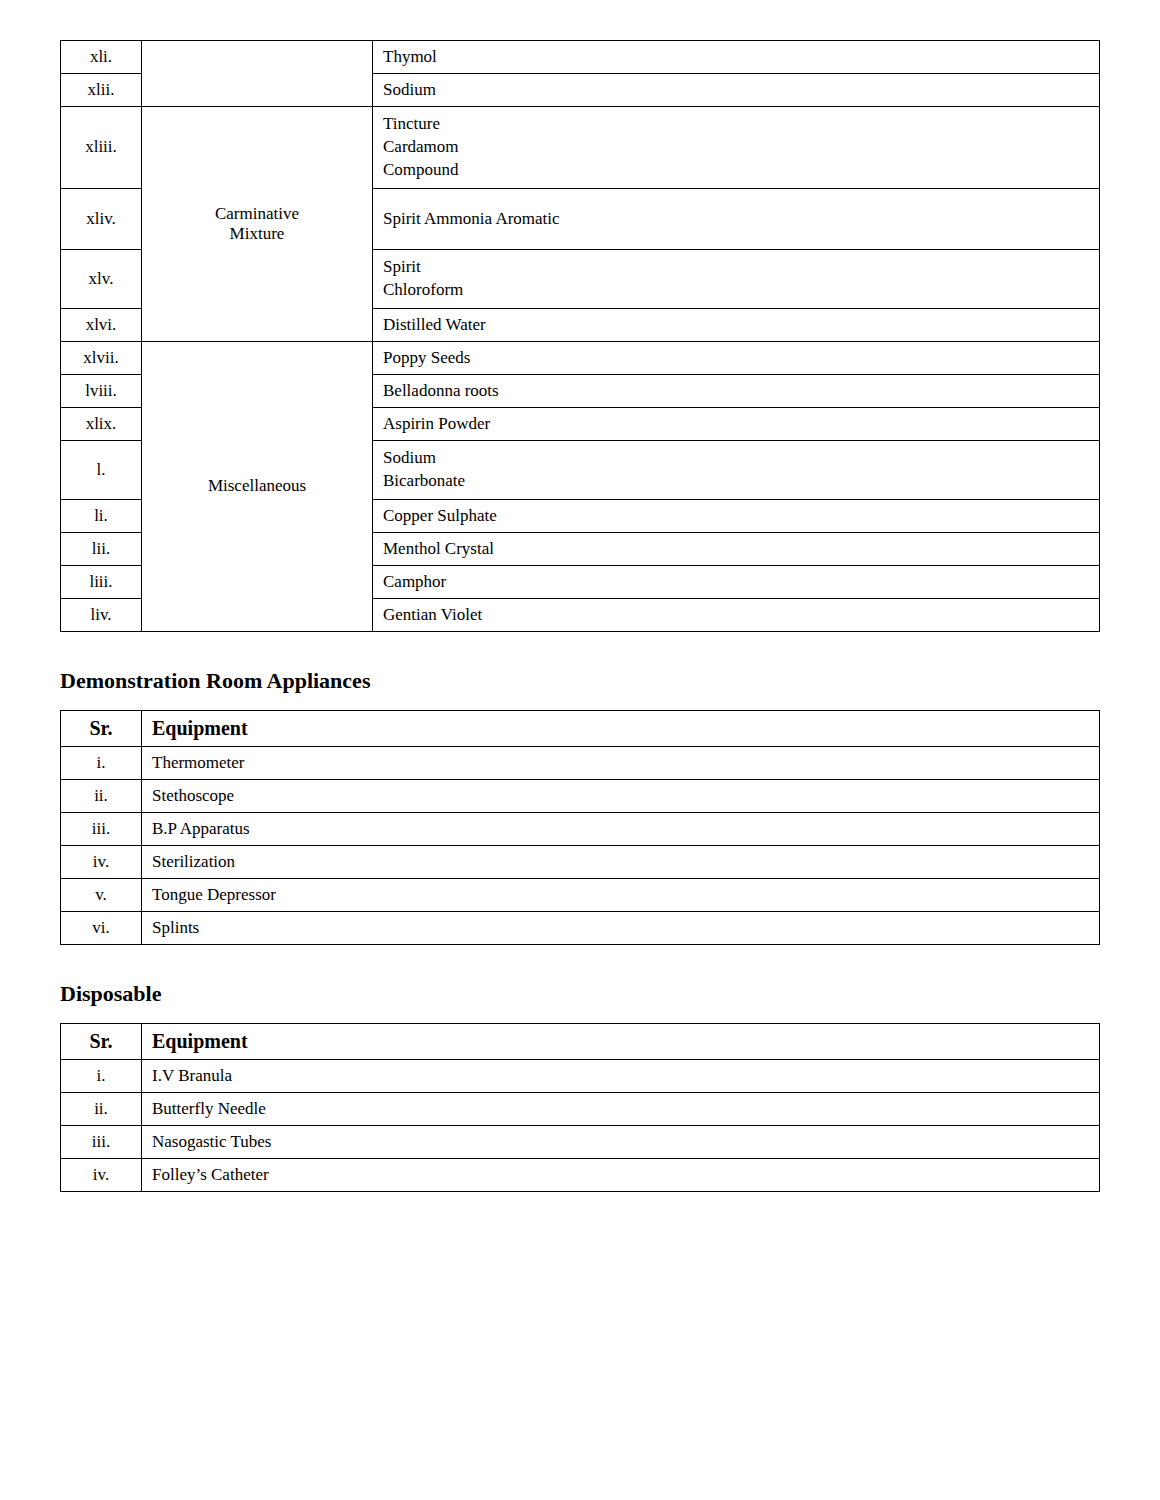| xli. | | Thymol |
| xlii. | Sodium |
| xliii. | Carminative Mixture | Tincture Cardamom Compound |
| xliv. | Spirit Ammonia Aromatic |
| xlv. | Spirit Chloroform |
| xlvi. | Distilled Water |
| xlvii. | Miscellaneous | Poppy Seeds |
| lviii. | Belladonna roots |
| xlix. | Aspirin Powder |
| l. | Sodium Bicarbonate |
| li. | Copper Sulphate |
| lii. | Menthol Crystal |
| liii. | Camphor |
| liv. | Gentian Violet |
Demonstration Room Appliances
| Sr. | Equipment |
| --- | --- |
| i. | Thermometer |
| ii. | Stethoscope |
| iii. | B.P Apparatus |
| iv. | Sterilization |
| v. | Tongue Depressor |
| vi. | Splints |
Disposable
| Sr. | Equipment |
| --- | --- |
| i. | I.V Branula |
| ii. | Butterfly Needle |
| iii. | Nasogastic Tubes |
| iv. | Folley’s Catheter |